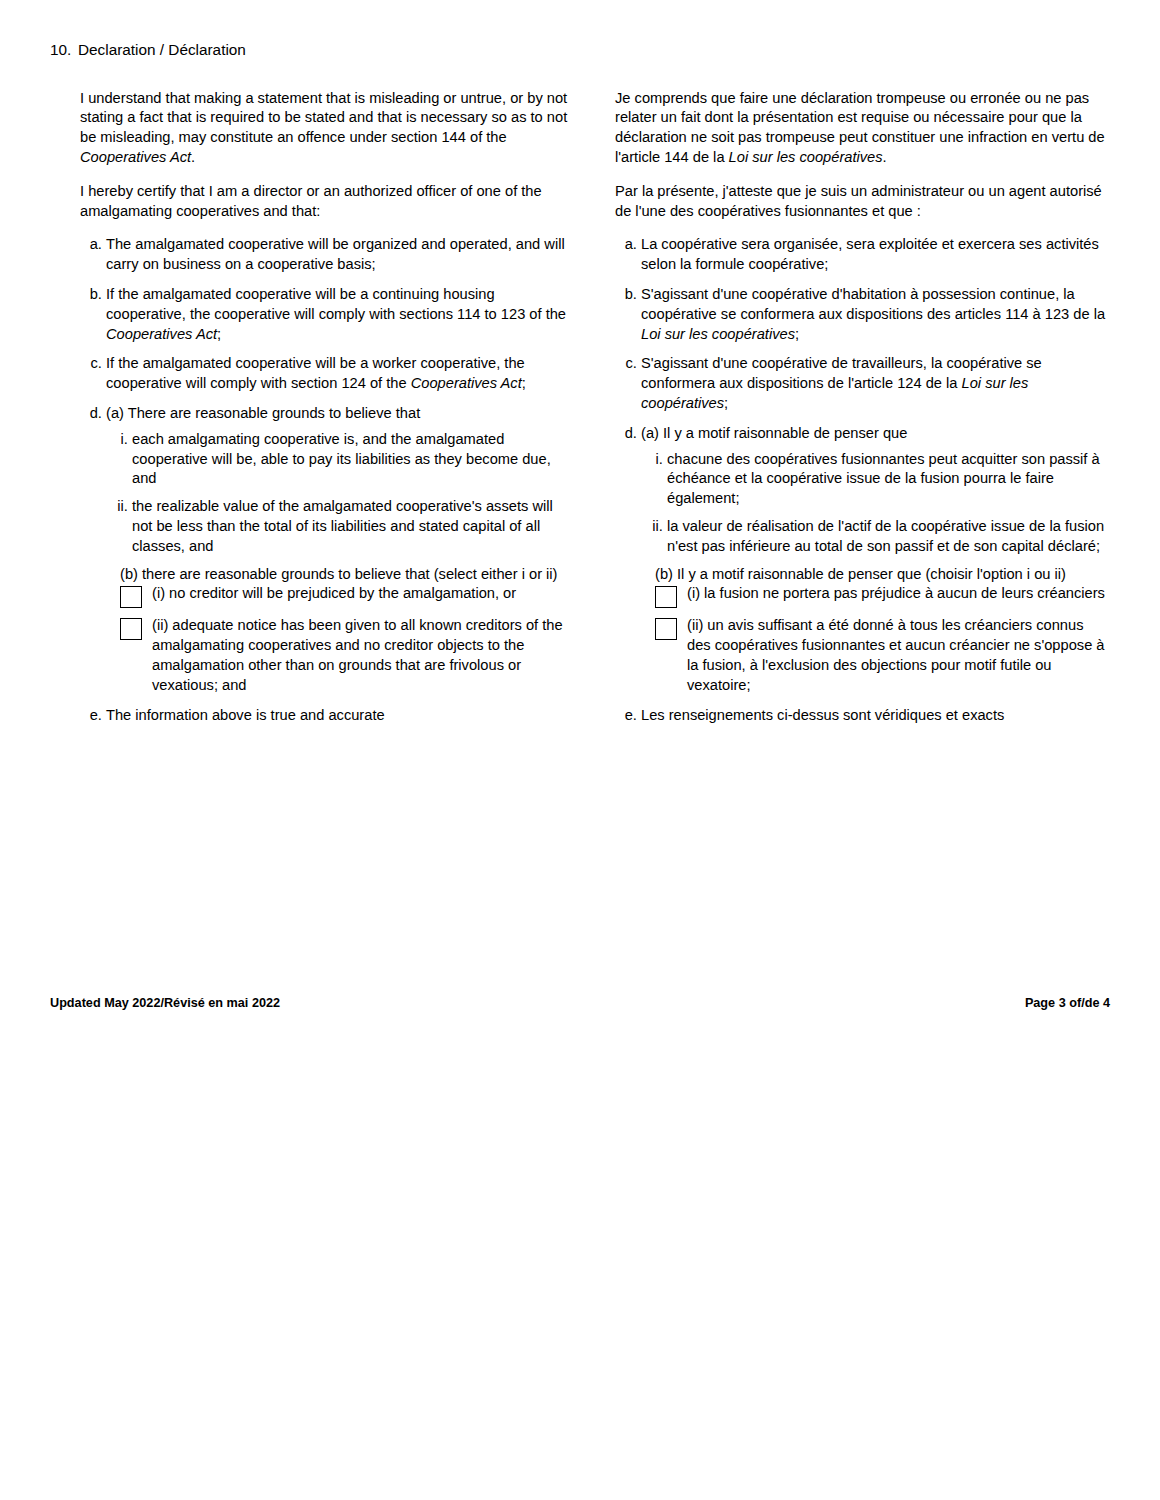10. Declaration / Déclaration
I understand that making a statement that is misleading or untrue, or by not stating a fact that is required to be stated and that is necessary so as to not be misleading, may constitute an offence under section 144 of the Cooperatives Act.
I hereby certify that I am a director or an authorized officer of one of the amalgamating cooperatives and that:
The amalgamated cooperative will be organized and operated, and will carry on business on a cooperative basis;
If the amalgamated cooperative will be a continuing housing cooperative, the cooperative will comply with sections 114 to 123 of the Cooperatives Act;
If the amalgamated cooperative will be a worker cooperative, the cooperative will comply with section 124 of the Cooperatives Act;
(a) There are reasonable grounds to believe that
each amalgamating cooperative is, and the amalgamated cooperative will be, able to pay its liabilities as they become due, and
the realizable value of the amalgamated cooperative's assets will not be less than the total of its liabilities and stated capital of all classes, and
(b) there are reasonable grounds to believe that (select either i or ii)
(i) no creditor will be prejudiced by the amalgamation, or
(ii) adequate notice has been given to all known creditors of the amalgamating cooperatives and no creditor objects to the amalgamation other than on grounds that are frivolous or vexatious; and
The information above is true and accurate
Je comprends que faire une déclaration trompeuse ou erronée ou ne pas relater un fait dont la présentation est requise ou nécessaire pour que la déclaration ne soit pas trompeuse peut constituer une infraction en vertu de l'article 144 de la Loi sur les coopératives.
Par la présente, j'atteste que je suis un administrateur ou un agent autorisé de l'une des coopératives fusionnantes et que :
La coopérative sera organisée, sera exploitée et exercera ses activités selon la formule coopérative;
S'agissant d'une coopérative d'habitation à possession continue, la coopérative se conformera aux dispositions des articles 114 à 123 de la Loi sur les coopératives;
S'agissant d'une coopérative de travailleurs, la coopérative se conformera aux dispositions de l'article 124 de la Loi sur les coopératives;
(a) Il y a motif raisonnable de penser que
chacune des coopératives fusionnantes peut acquitter son passif à échéance et la coopérative issue de la fusion pourra le faire également;
la valeur de réalisation de l'actif de la coopérative issue de la fusion n'est pas inférieure au total de son passif et de son capital déclaré;
(b) Il y a motif raisonnable de penser que (choisir l'option i ou ii)
(i) la fusion ne portera pas préjudice à aucun de leurs créanciers
(ii) un avis suffisant a été donné à tous les créanciers connus des coopératives fusionnantes et aucun créancier ne s'oppose à la fusion, à l'exclusion des objections pour motif futile ou vexatoire;
Les renseignements ci-dessus sont véridiques et exacts
Updated May 2022/Révisé en mai 2022
Page 3 of/de 4